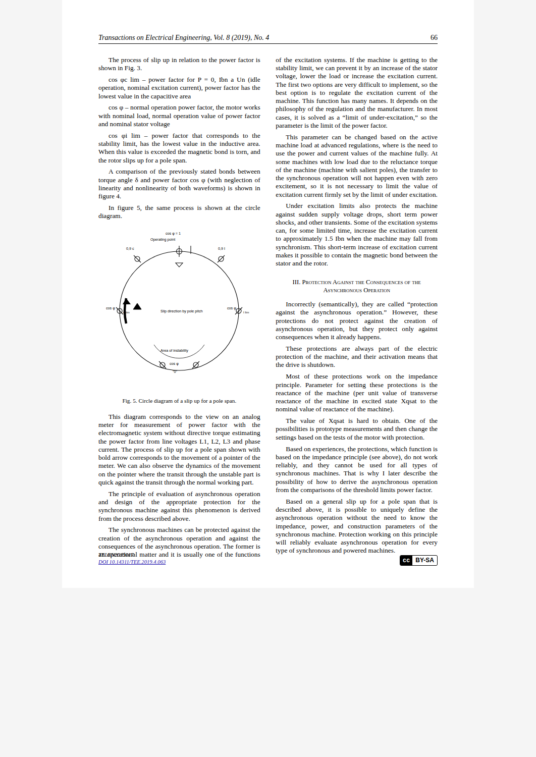Transactions on Electrical Engineering, Vol. 8 (2019), No. 4 66
The process of slip up in relation to the power factor is shown in Fig. 3.
cos φc lim – power factor for P = 0, Ibn a Un (idle operation, nominal excitation current), power factor has the lowest value in the capacitive area
cos φ – normal operation power factor, the motor works with nominal load, normal operation value of power factor and nominal stator voltage
cos φi lim – power factor that corresponds to the stability limit, has the lowest value in the inductive area. When this value is exceeded the magnetic bond is torn, and the rotor slips up for a pole span.
A comparison of the previously stated bonds between torque angle δ and power factor cos φ (with neglection of linearity and nonlinearity of both waveforms) is shown in figure 4.
In figure 5, the same process is shown at the circle diagram.
cos φ = 1 Operating point 0,9 c 0,9 I cos φ c lim cos φ I lim Slip direction by pole pitch Area of instability cos φ "0"
Fig. 5. Circle diagram of a slip up for a pole span.
This diagram corresponds to the view on an analog meter for measurement of power factor with the electromagnetic system without directive torque estimating the power factor from line voltages L1, L2, L3 and phase current. The process of slip up for a pole span shown with bold arrow corresponds to the movement of a pointer of the meter. We can also observe the dynamics of the movement on the pointer where the transit through the unstable part is quick against the transit through the normal working part.
The principle of evaluation of asynchronous operation and design of the appropriate protection for the synchronous machine against this phenomenon is derived from the process described above.
The synchronous machines can be protected against the creation of the asynchronous operation and against the consequences of the asynchronous operation. The former is an operational matter and it is usually one of the functions of the excitation systems. If the machine is getting to the stability limit, we can prevent it by an increase of the stator voltage, lower the load or increase the excitation current. The first two options are very difficult to implement, so the best option is to regulate the excitation current of the machine. This function has many names. It depends on the philosophy of the regulation and the manufacturer. In most cases, it is solved as a “limit of under-excitation,” so the parameter is the limit of the power factor.
This parameter can be changed based on the active machine load at advanced regulations, where is the need to use the power and current values of the machine fully. At some machines with low load due to the reluctance torque of the machine (machine with salient poles), the transfer to the synchronous operation will not happen even with zero excitement, so it is not necessary to limit the value of excitation current firmly set by the limit of under excitation.
Under excitation limits also protects the machine against sudden supply voltage drops, short term power shocks, and other transients. Some of the excitation systems can, for some limited time, increase the excitation current to approximately 1.5 Ibn when the machine may fall from synchronism. This short-term increase of excitation current makes it possible to contain the magnetic bond between the stator and the rotor.
III. Protection Against the Consequences of the Asynchronous Operation
Incorrectly (semantically), they are called “protection against the asynchronous operation.” However, these protections do not protect against the creation of asynchronous operation, but they protect only against consequences when it already happens.
These protections are always part of the electric protection of the machine, and their activation means that the drive is shutdown.
Most of these protections work on the impedance principle. Parameter for setting these protections is the reactance of the machine (per unit value of transverse reactance of the machine in excited state Xqsat to the nominal value of reactance of the machine).
The value of Xqsat is hard to obtain. One of the possibilities is prototype measurements and then change the settings based on the tests of the motor with protection.
Based on experiences, the protections, which function is based on the impedance principle (see above), do not work reliably, and they cannot be used for all types of synchronous machines. That is why I later describe the possibility of how to derive the asynchronous operation from the comparisons of the threshold limits power factor.
Based on a general slip up for a pole span that is described above, it is possible to uniquely define the asynchronous operation without the need to know the impedance, power, and construction parameters of the synchronous machine. Protection working on this principle will reliably evaluate asynchronous operation for every type of synchronous and powered machines.
TELEN2019017
DOI 10.14311/TEE.2019.4.063
cc BY-SA